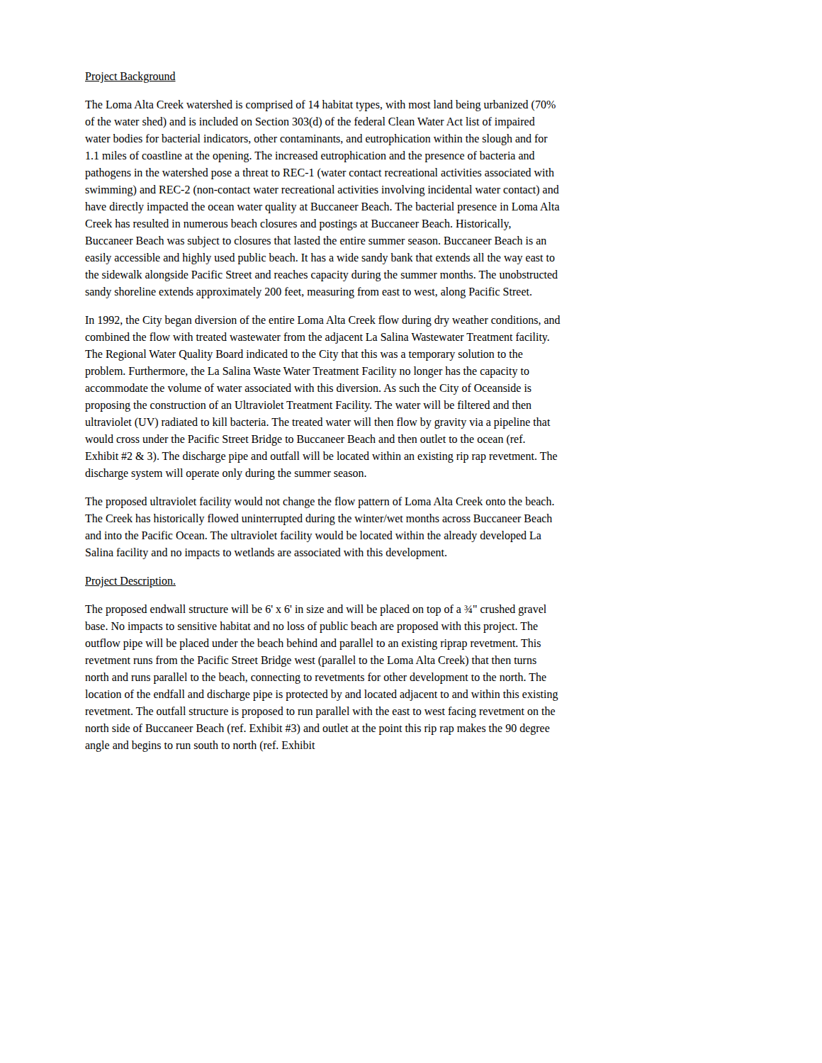Project Background
The Loma Alta Creek watershed is comprised of 14 habitat types, with most land being urbanized (70% of the water shed) and is included on Section 303(d) of the federal Clean Water Act list of impaired water bodies for bacterial indicators, other contaminants, and eutrophication within the slough and for 1.1 miles of coastline at the opening. The increased eutrophication and the presence of bacteria and pathogens in the watershed pose a threat to REC-1 (water contact recreational activities associated with swimming) and REC-2 (non-contact water recreational activities involving incidental water contact) and have directly impacted the ocean water quality at Buccaneer Beach. The bacterial presence in Loma Alta Creek has resulted in numerous beach closures and postings at Buccaneer Beach. Historically, Buccaneer Beach was subject to closures that lasted the entire summer season. Buccaneer Beach is an easily accessible and highly used public beach. It has a wide sandy bank that extends all the way east to the sidewalk alongside Pacific Street and reaches capacity during the summer months. The unobstructed sandy shoreline extends approximately 200 feet, measuring from east to west, along Pacific Street.
In 1992, the City began diversion of the entire Loma Alta Creek flow during dry weather conditions, and combined the flow with treated wastewater from the adjacent La Salina Wastewater Treatment facility. The Regional Water Quality Board indicated to the City that this was a temporary solution to the problem. Furthermore, the La Salina Waste Water Treatment Facility no longer has the capacity to accommodate the volume of water associated with this diversion. As such the City of Oceanside is proposing the construction of an Ultraviolet Treatment Facility. The water will be filtered and then ultraviolet (UV) radiated to kill bacteria. The treated water will then flow by gravity via a pipeline that would cross under the Pacific Street Bridge to Buccaneer Beach and then outlet to the ocean (ref. Exhibit #2 & 3). The discharge pipe and outfall will be located within an existing rip rap revetment. The discharge system will operate only during the summer season.
The proposed ultraviolet facility would not change the flow pattern of Loma Alta Creek onto the beach. The Creek has historically flowed uninterrupted during the winter/wet months across Buccaneer Beach and into the Pacific Ocean. The ultraviolet facility would be located within the already developed La Salina facility and no impacts to wetlands are associated with this development.
Project Description.
The proposed endwall structure will be 6' x 6' in size and will be placed on top of a ¾" crushed gravel base. No impacts to sensitive habitat and no loss of public beach are proposed with this project. The outflow pipe will be placed under the beach behind and parallel to an existing riprap revetment. This revetment runs from the Pacific Street Bridge west (parallel to the Loma Alta Creek) that then turns north and runs parallel to the beach, connecting to revetments for other development to the north. The location of the endfall and discharge pipe is protected by and located adjacent to and within this existing revetment. The outfall structure is proposed to run parallel with the east to west facing revetment on the north side of Buccaneer Beach (ref. Exhibit #3) and outlet at the point this rip rap makes the 90 degree angle and begins to run south to north (ref. Exhibit